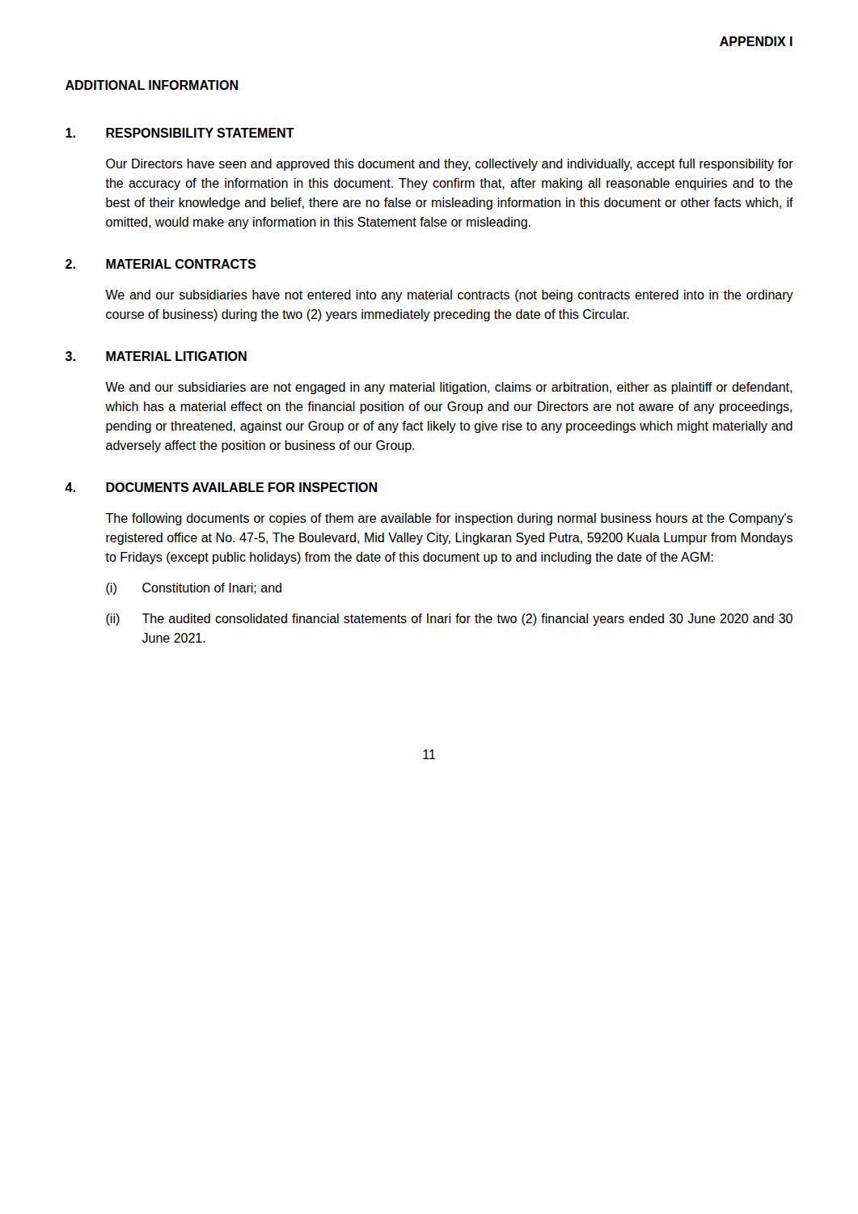APPENDIX I
ADDITIONAL INFORMATION
1. RESPONSIBILITY STATEMENT
Our Directors have seen and approved this document and they, collectively and individually, accept full responsibility for the accuracy of the information in this document. They confirm that, after making all reasonable enquiries and to the best of their knowledge and belief, there are no false or misleading information in this document or other facts which, if omitted, would make any information in this Statement false or misleading.
2. MATERIAL CONTRACTS
We and our subsidiaries have not entered into any material contracts (not being contracts entered into in the ordinary course of business) during the two (2) years immediately preceding the date of this Circular.
3. MATERIAL LITIGATION
We and our subsidiaries are not engaged in any material litigation, claims or arbitration, either as plaintiff or defendant, which has a material effect on the financial position of our Group and our Directors are not aware of any proceedings, pending or threatened, against our Group or of any fact likely to give rise to any proceedings which might materially and adversely affect the position or business of our Group.
4. DOCUMENTS AVAILABLE FOR INSPECTION
The following documents or copies of them are available for inspection during normal business hours at the Company's registered office at No. 47-5, The Boulevard, Mid Valley City, Lingkaran Syed Putra, 59200 Kuala Lumpur from Mondays to Fridays (except public holidays) from the date of this document up to and including the date of the AGM:
(i) Constitution of Inari; and
(ii) The audited consolidated financial statements of Inari for the two (2) financial years ended 30 June 2020 and 30 June 2021.
11